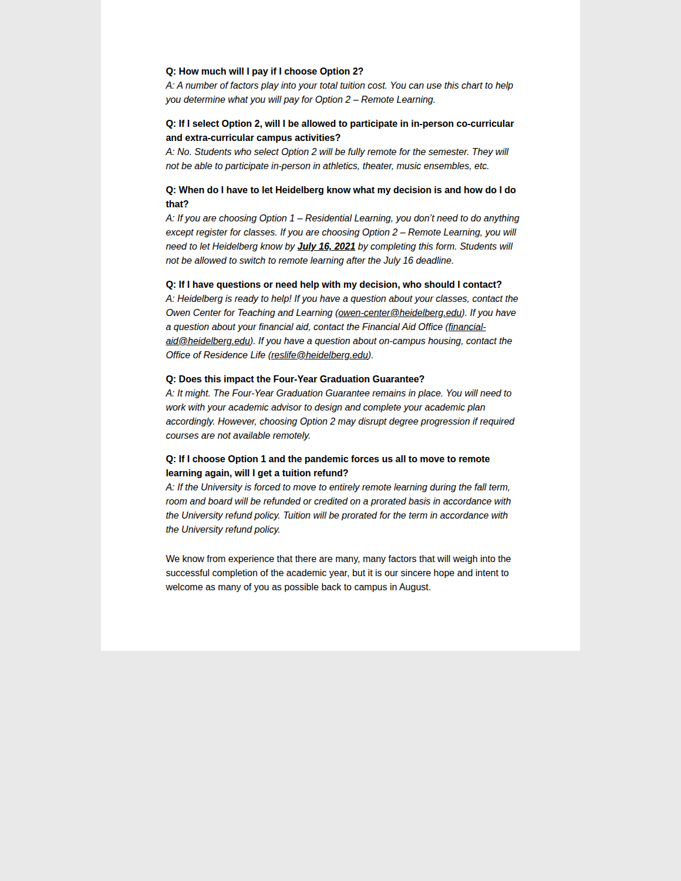Q: How much will I pay if I choose Option 2?
A: A number of factors play into your total tuition cost. You can use this chart to help you determine what you will pay for Option 2 – Remote Learning.
Q: If I select Option 2, will I be allowed to participate in in-person co-curricular and extra-curricular campus activities?
A: No. Students who select Option 2 will be fully remote for the semester. They will not be able to participate in-person in athletics, theater, music ensembles, etc.
Q: When do I have to let Heidelberg know what my decision is and how do I do that?
A: If you are choosing Option 1 – Residential Learning, you don’t need to do anything except register for classes. If you are choosing Option 2 – Remote Learning, you will need to let Heidelberg know by July 16, 2021 by completing this form. Students will not be allowed to switch to remote learning after the July 16 deadline.
Q: If I have questions or need help with my decision, who should I contact?
A: Heidelberg is ready to help! If you have a question about your classes, contact the Owen Center for Teaching and Learning (owen-center@heidelberg.edu). If you have a question about your financial aid, contact the Financial Aid Office (financial-aid@heidelberg.edu). If you have a question about on-campus housing, contact the Office of Residence Life (reslife@heidelberg.edu).
Q: Does this impact the Four-Year Graduation Guarantee?
A: It might. The Four-Year Graduation Guarantee remains in place. You will need to work with your academic advisor to design and complete your academic plan accordingly. However, choosing Option 2 may disrupt degree progression if required courses are not available remotely.
Q: If I choose Option 1 and the pandemic forces us all to move to remote learning again, will I get a tuition refund?
A: If the University is forced to move to entirely remote learning during the fall term, room and board will be refunded or credited on a prorated basis in accordance with the University refund policy. Tuition will be prorated for the term in accordance with the University refund policy.
We know from experience that there are many, many factors that will weigh into the successful completion of the academic year, but it is our sincere hope and intent to welcome as many of you as possible back to campus in August.